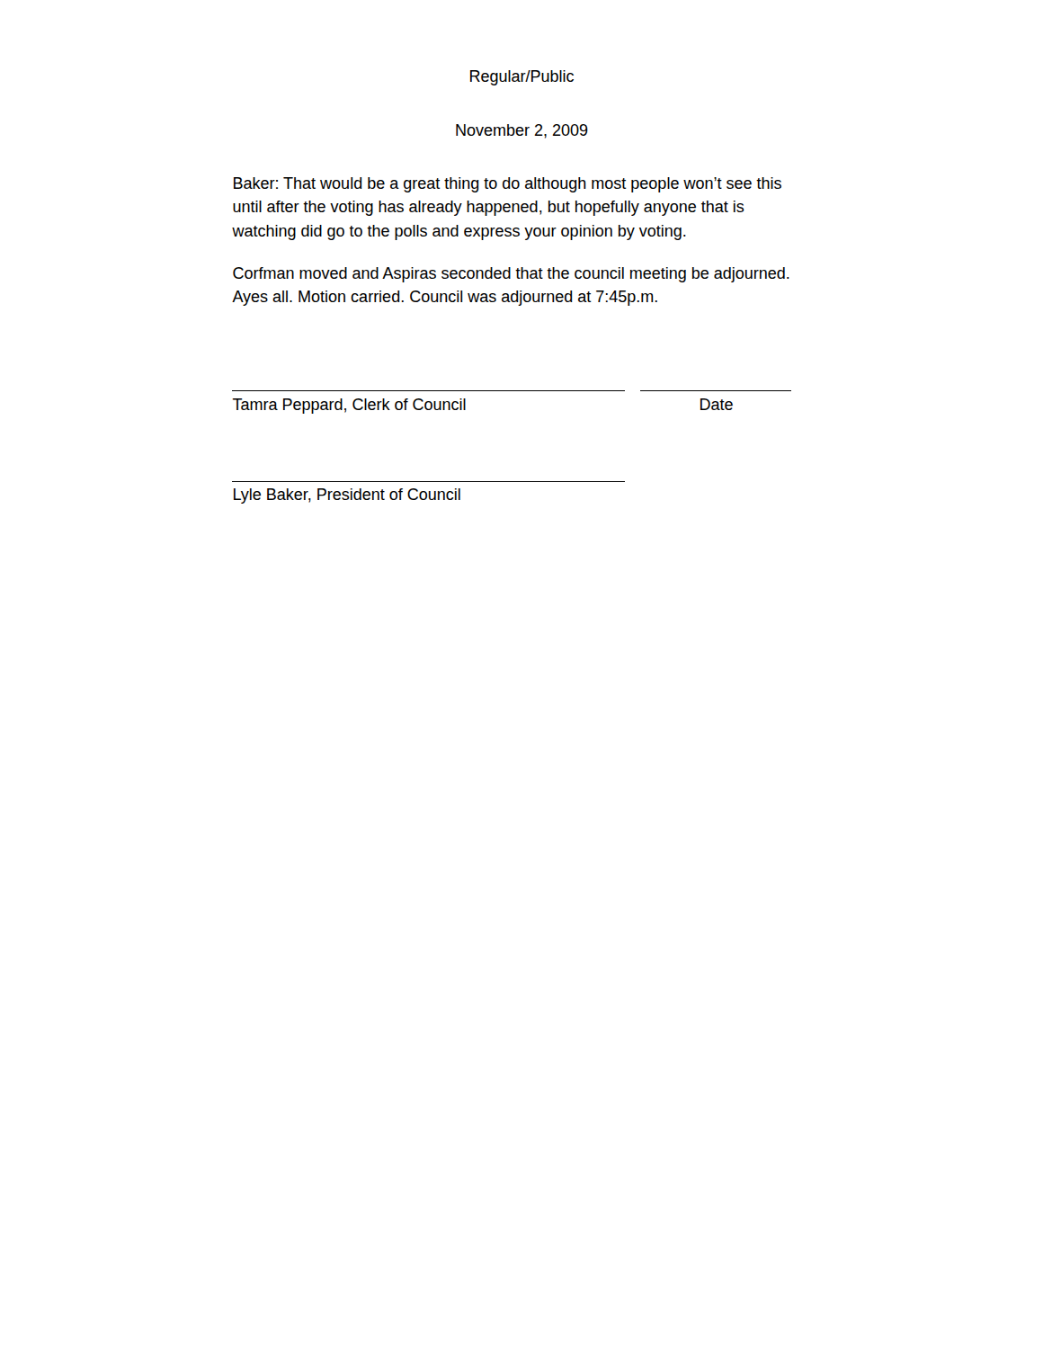Regular/Public
November 2, 2009
Baker: That would be a great thing to do although most people won’t see this until after the voting has already happened, but hopefully anyone that is watching did go to the polls and express your opinion by voting.
Corfman moved and Aspiras seconded that the council meeting be adjourned. Ayes all. Motion carried. Council was adjourned at 7:45p.m.
Tamra Peppard, Clerk of Council
Date
Lyle Baker, President of Council